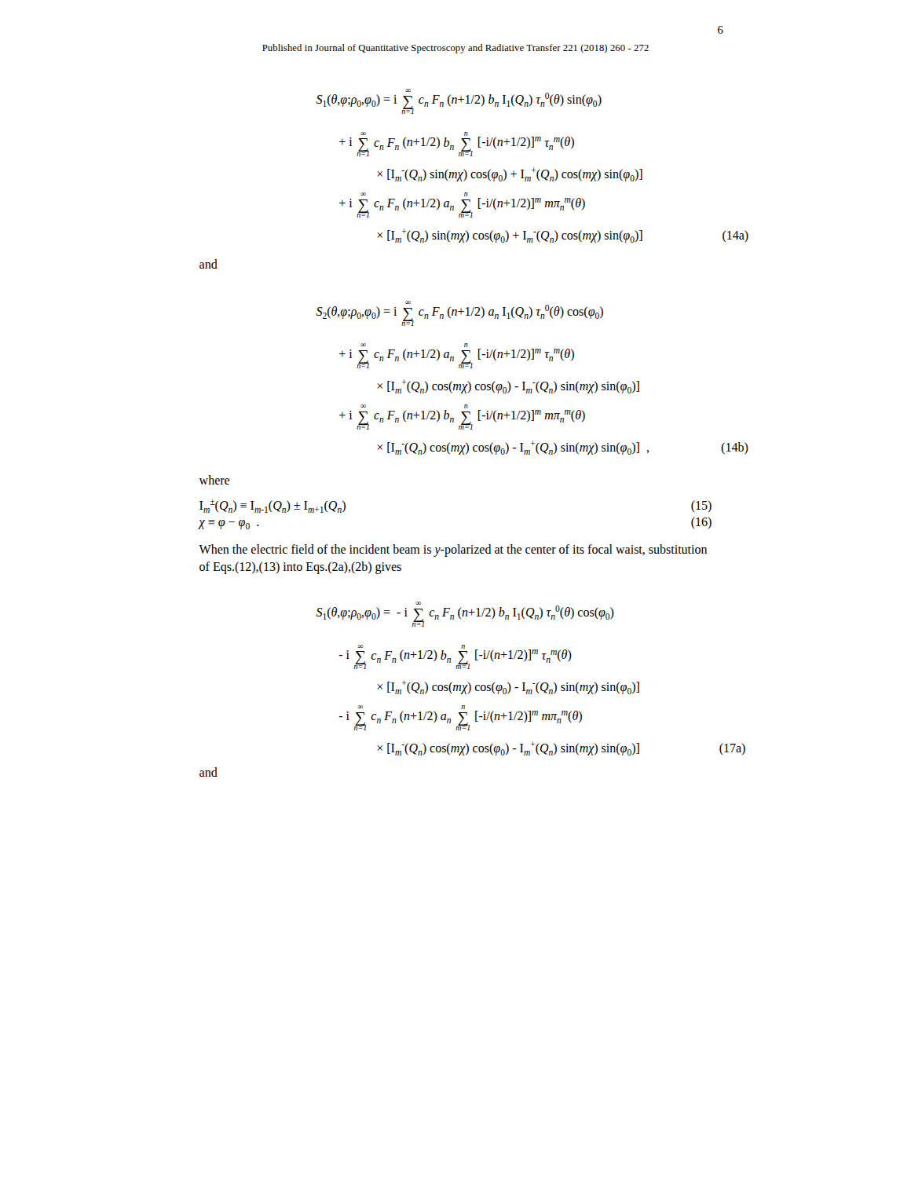6
Published in Journal of Quantitative Spectroscopy and Radiative Transfer 221 (2018) 260 - 272
S1(θ,φ;ρ0,φ0) = i ∞∑n=1 cn Fn (n+1/2) bn I1(Qn) τn0(θ) sin(φ0)
+ i ∞∑n=1 cn Fn (n+1/2) bn n∑m=1 [-i/(n+1/2)]m τnm(θ)
× [Im-(Qn) sin(mχ) cos(φ0) + Im+(Qn) cos(mχ) sin(φ0)]
+ i ∞∑n=1 cn Fn (n+1/2) an n∑m=1 [-i/(n+1/2)]m mπnm(θ)
× [Im+(Qn) sin(mχ) cos(φ0) + Im-(Qn) cos(mχ) sin(φ0)] (14a)
and
S2(θ,φ;ρ0,φ0) = i ∞∑n=1 cn Fn (n+1/2) an I1(Qn) τn0(θ) cos(φ0)
+ i ∞∑n=1 cn Fn (n+1/2) an n∑m=1 [-i/(n+1/2)]m τnm(θ)
× [Im+(Qn) cos(mχ) cos(φ0) - Im-(Qn) sin(mχ) sin(φ0)]
+ i ∞∑n=1 cn Fn (n+1/2) bn n∑m=1 [-i/(n+1/2)]m mπnm(θ)
× [Im-(Qn) cos(mχ) cos(φ0) - Im+(Qn) sin(mχ) sin(φ0)] , (14b)
where
Im±(Qn) ≡ Im-1(Qn) ± Im+1(Qn)(15)
χ ≡ φ − φ0 .(16)
When the electric field of the incident beam is y-polarized at the center of its focal waist, substitution of Eqs.(12),(13) into Eqs.(2a),(2b) gives
S1(θ,φ;ρ0,φ0) = - i ∞∑n=1 cn Fn (n+1/2) bn I1(Qn) τn0(θ) cos(φ0)
- i ∞∑n=1 cn Fn (n+1/2) bn n∑m=1 [-i/(n+1/2)]m τnm(θ)
× [Im+(Qn) cos(mχ) cos(φ0) - Im-(Qn) sin(mχ) sin(φ0)]
- i ∞∑n=1 cn Fn (n+1/2) an n∑m=1 [-i/(n+1/2)]m mπnm(θ)
× [Im-(Qn) cos(mχ) cos(φ0) - Im+(Qn) sin(mχ) sin(φ0)] (17a)
and